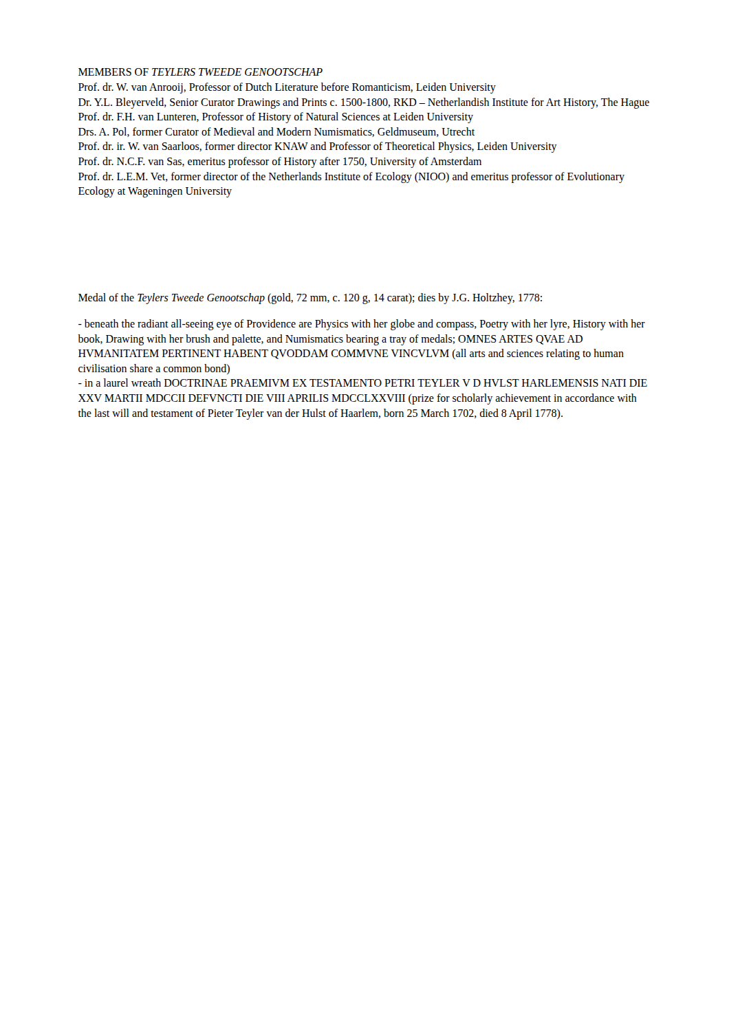Members of Teylers Tweede Genootschap
Prof. dr. W. van Anrooij, Professor of Dutch Literature before Romanticism, Leiden University
Dr. Y.L. Bleyerveld, Senior Curator Drawings and Prints c. 1500-1800, RKD – Netherlandish Institute for Art History, The Hague
Prof. dr. F.H. van Lunteren, Professor of History of Natural Sciences at Leiden University
Drs. A. Pol, former Curator of Medieval and Modern Numismatics, Geldmuseum, Utrecht
Prof. dr. ir. W. van Saarloos, former director KNAW and Professor of Theoretical Physics, Leiden University
Prof. dr. N.C.F. van Sas, emeritus professor of History after 1750, University of Amsterdam
Prof. dr. L.E.M. Vet, former director of the Netherlands Institute of Ecology (NIOO) and emeritus professor of Evolutionary Ecology at Wageningen University
Medal of the Teylers Tweede Genootschap (gold, 72 mm, c. 120 g, 14 carat); dies by J.G. Holtzhey, 1778:
beneath the radiant all-seeing eye of Providence are Physics with her globe and compass, Poetry with her lyre, History with her book, Drawing with her brush and palette, and Numismatics bearing a tray of medals; OMNES ARTES QVAE AD HVMANITATEM PERTINENT HABENT QVODDAM COMMVNE VINCVLVM (all arts and sciences relating to human civilisation share a common bond)
in a laurel wreath DOCTRINAE PRAEMIVM EX TESTAMENTO PETRI TEYLER V D HVLST HARLEMENSIS NATI DIE XXV MARTII MDCCII DEFVNCTI DIE VIII APRILIS MDCCLXXVIII (prize for scholarly achievement in accordance with the last will and testament of Pieter Teyler van der Hulst of Haarlem, born 25 March 1702, died 8 April 1778).